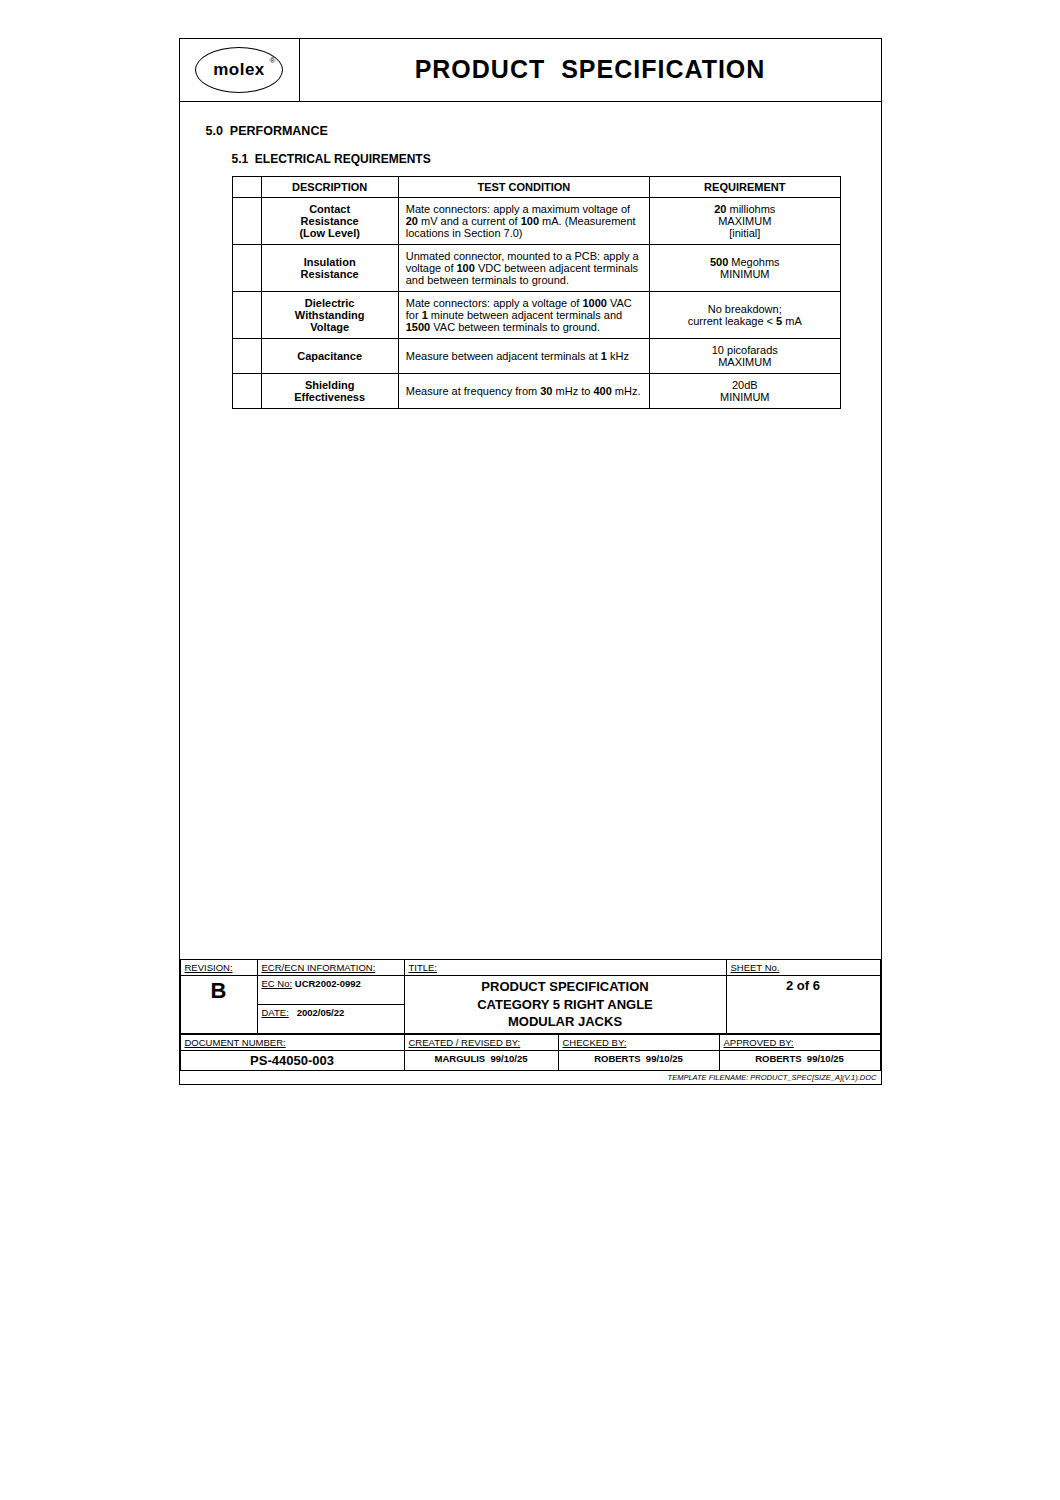molex®
PRODUCT SPECIFICATION
5.0 PERFORMANCE
5.1 ELECTRICAL REQUIREMENTS
| | DESCRIPTION | TEST CONDITION | REQUIREMENT |
| --- | --- | --- | --- |
| | Contact Resistance (Low Level) | Mate connectors: apply a maximum voltage of 20 mV and a current of 100 mA. (Measurement locations in Section 7.0) | 20 milliohms MAXIMUM [initial] |
| | Insulation Resistance | Unmated connector, mounted to a PCB: apply a voltage of 100 VDC between adjacent terminals and between terminals to ground. | 500 Megohms MINIMUM |
| | Dielectric Withstanding Voltage | Mate connectors: apply a voltage of 1000 VAC for 1 minute between adjacent terminals and 1500 VAC between terminals to ground. | No breakdown; current leakage < 5 mA |
| | Capacitance | Measure between adjacent terminals at 1 kHz | 10 picofarads MAXIMUM |
| | Shielding Effectiveness | Measure at frequency from 30 mHz to 400 mHz. | 20dB MINIMUM |
| REVISION: | ECR/ECN INFORMATION: | TITLE: | SHEET No. |
| B | EC No: UCR2002-0992 | PRODUCT SPECIFICATION CATEGORY 5 RIGHT ANGLE MODULAR JACKS | 2 of 6 |
| DATE: 2002/05/22 |
| DOCUMENT NUMBER: | CREATED / REVISED BY: | CHECKED BY: | APPROVED BY: |
| PS-44050-003 | MARGULIS 99/10/25 | ROBERTS 99/10/25 | ROBERTS 99/10/25 |
| TEMPLATE FILENAME: PRODUCT_SPEC[SIZE_A](V.1).DOC |